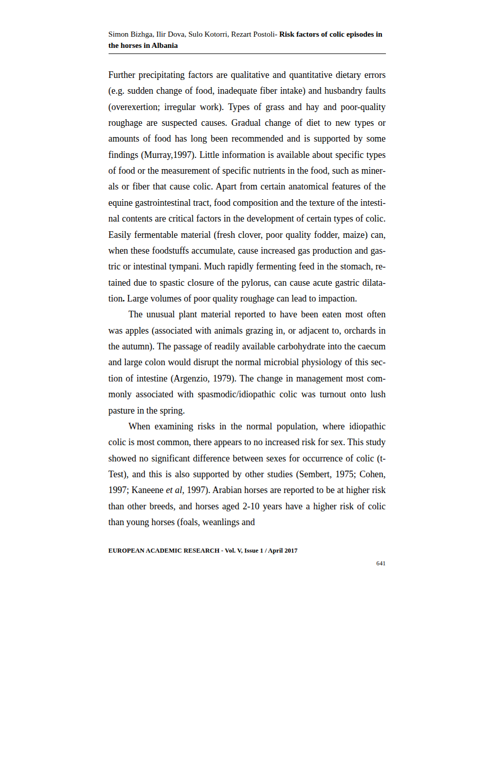Simon Bizhga, Ilir Dova, Sulo Kotorri, Rezart Postoli- Risk factors of colic episodes in the horses in Albania
Further precipitating factors are qualitative and quantitative dietary errors (e.g. sudden change of food, inadequate fiber intake) and husbandry faults (overexertion; irregular work). Types of grass and hay and poor-quality roughage are suspected causes. Gradual change of diet to new types or amounts of food has long been recommended and is supported by some findings (Murray,1997). Little information is available about specific types of food or the measurement of specific nutrients in the food, such as minerals or fiber that cause colic. Apart from certain anatomical features of the equine gastrointestinal tract, food composition and the texture of the intestinal contents are critical factors in the development of certain types of colic. Easily fermentable material (fresh clover, poor quality fodder, maize) can, when these foodstuffs accumulate, cause increased gas production and gastric or intestinal tympani. Much rapidly fermenting feed in the stomach, retained due to spastic closure of the pylorus, can cause acute gastric dilatation. Large volumes of poor quality roughage can lead to impaction.
The unusual plant material reported to have been eaten most often was apples (associated with animals grazing in, or adjacent to, orchards in the autumn). The passage of readily available carbohydrate into the caecum and large colon would disrupt the normal microbial physiology of this section of intestine (Argenzio, 1979). The change in management most commonly associated with spasmodic/idiopathic colic was turnout onto lush pasture in the spring.
When examining risks in the normal population, where idiopathic colic is most common, there appears to no increased risk for sex. This study showed no significant difference between sexes for occurrence of colic (t-Test), and this is also supported by other studies (Sembert, 1975; Cohen, 1997; Kaneene et al, 1997). Arabian horses are reported to be at higher risk than other breeds, and horses aged 2-10 years have a higher risk of colic than young horses (foals, weanlings and
EUROPEAN ACADEMIC RESEARCH - Vol. V, Issue 1 / April 2017
641